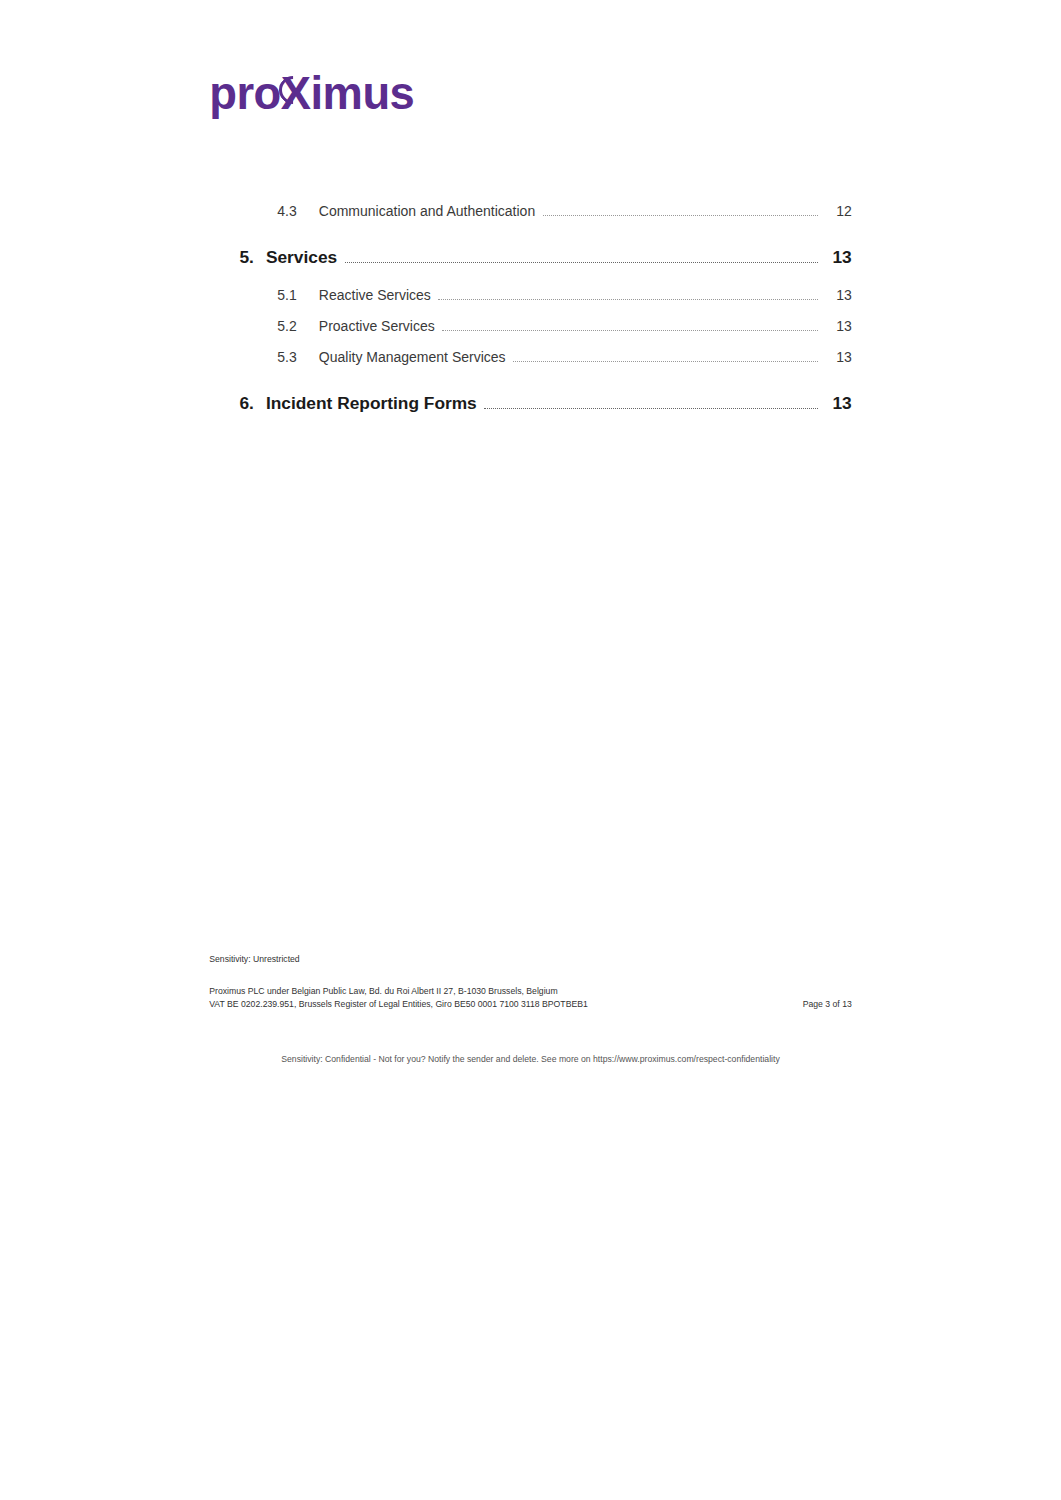proXimus
4.3 Communication and Authentication 12
5. Services 13
5.1 Reactive Services 13
5.2 Proactive Services 13
5.3 Quality Management Services 13
6. Incident Reporting Forms 13
Sensitivity: Unrestricted
Proximus PLC under Belgian Public Law, Bd. du Roi Albert II 27, B-1030 Brussels, Belgium
VAT BE 0202.239.951, Brussels Register of Legal Entities, Giro BE50 0001 7100 3118 BPOTBEB1
Page 3 of 13
Sensitivity: Confidential - Not for you? Notify the sender and delete. See more on https://www.proximus.com/respect-confidentiality